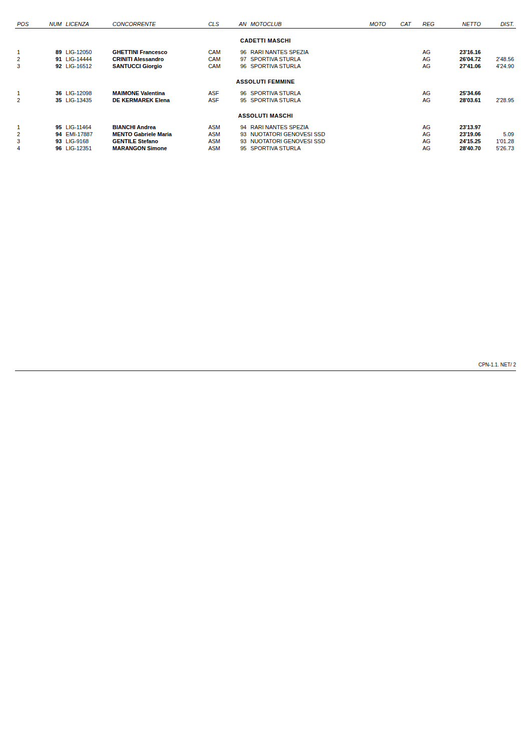| POS | NUM | LICENZA | CONCORRENTE | CLS | AN | MOTOCLUB | MOTO | CAT | REG | NETTO | DIST. |
| --- | --- | --- | --- | --- | --- | --- | --- | --- | --- | --- | --- |
| CADETTI MASCHI |
| 1 | 89 | LIG-12050 | GHETTINI Francesco | CAM | 96 | RARI NANTES SPEZIA | | | AG | 23'16.16 | |
| 2 | 91 | LIG-14444 | CRINITI Alessandro | CAM | 97 | SPORTIVA STURLA | | | AG | 26'04.72 | 2'48.56 |
| 3 | 92 | LIG-16512 | SANTUCCI Giorgio | CAM | 96 | SPORTIVA STURLA | | | AG | 27'41.06 | 4'24.90 |
| ASSOLUTI FEMMINE |
| 1 | 36 | LIG-12098 | MAIMONE Valentina | ASF | 96 | SPORTIVA STURLA | | | AG | 25'34.66 | |
| 2 | 35 | LIG-13435 | DE KERMAREK Elena | ASF | 95 | SPORTIVA STURLA | | | AG | 28'03.61 | 2'28.95 |
| ASSOLUTI MASCHI |
| 1 | 95 | LIG-11464 | BIANCHI Andrea | ASM | 94 | RARI NANTES SPEZIA | | | AG | 23'13.97 | |
| 2 | 94 | EMI-17887 | MENTO Gabriele Maria | ASM | 93 | NUOTATORI GENOVESI SSD | | | AG | 23'19.06 | 5.09 |
| 3 | 93 | LIG-9168 | GENTILE Stefano | ASM | 93 | NUOTATORI GENOVESI SSD | | | AG | 24'15.25 | 1'01.28 |
| 4 | 96 | LIG-12351 | MARANGON Simone | ASM | 95 | SPORTIVA STURLA | | | AG | 28'40.70 | 5'26.73 |
CPN-1.1. NET/ 2